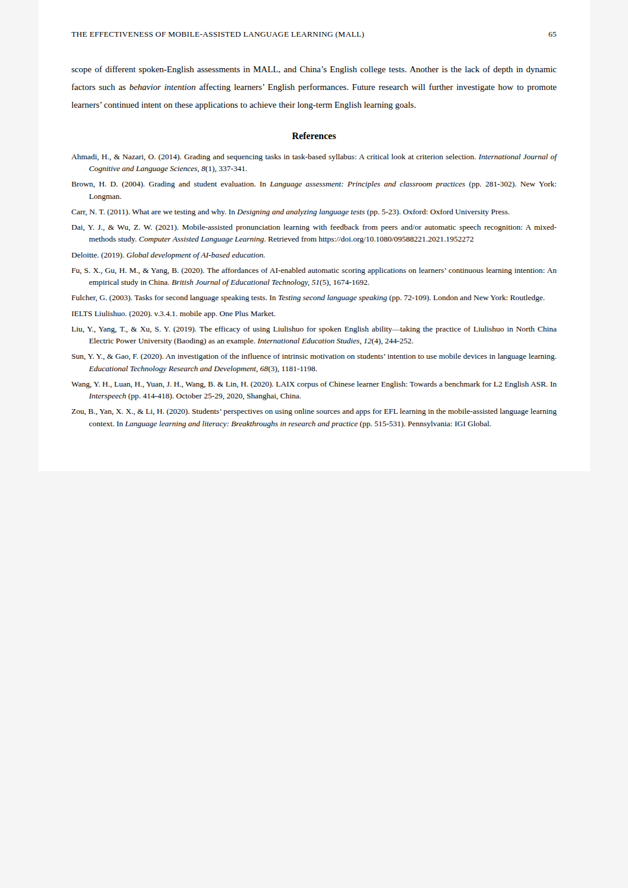The Effectiveness of Mobile-Assisted Language Learning (MALL) 65
scope of different spoken-English assessments in MALL, and China’s English college tests. Another is the lack of depth in dynamic factors such as behavior intention affecting learners’ English performances. Future research will further investigate how to promote learners’ continued intent on these applications to achieve their long-term English learning goals.
References
Ahmadi, H., & Nazari, O. (2014). Grading and sequencing tasks in task-based syllabus: A critical look at criterion selection. International Journal of Cognitive and Language Sciences, 8(1), 337-341.
Brown, H. D. (2004). Grading and student evaluation. In Language assessment: Principles and classroom practices (pp. 281-302). New York: Longman.
Carr, N. T. (2011). What are we testing and why. In Designing and analyzing language tests (pp. 5-23). Oxford: Oxford University Press.
Dai, Y. J., & Wu, Z. W. (2021). Mobile-assisted pronunciation learning with feedback from peers and/or automatic speech recognition: A mixed-methods study. Computer Assisted Language Learning. Retrieved from https://doi.org/10.1080/09588221.2021.1952272
Deloitte. (2019). Global development of AI-based education.
Fu, S. X., Gu, H. M., & Yang, B. (2020). The affordances of AI-enabled automatic scoring applications on learners’ continuous learning intention: An empirical study in China. British Journal of Educational Technology, 51(5), 1674-1692.
Fulcher, G. (2003). Tasks for second language speaking tests. In Testing second language speaking (pp. 72-109). London and New York: Routledge.
IELTS Liulishuo. (2020). v.3.4.1. mobile app. One Plus Market.
Liu, Y., Yang, T., & Xu, S. Y. (2019). The efficacy of using Liulishuo for spoken English ability—taking the practice of Liulishuo in North China Electric Power University (Baoding) as an example. International Education Studies, 12(4), 244-252.
Sun, Y. Y., & Gao, F. (2020). An investigation of the influence of intrinsic motivation on students’ intention to use mobile devices in language learning. Educational Technology Research and Development, 68(3), 1181-1198.
Wang, Y. H., Luan, H., Yuan, J. H., Wang, B. & Lin, H. (2020). LAIX corpus of Chinese learner English: Towards a benchmark for L2 English ASR. In Interspeech (pp. 414-418). October 25-29, 2020, Shanghai, China.
Zou, B., Yan, X. X., & Li, H. (2020). Students’ perspectives on using online sources and apps for EFL learning in the mobile-assisted language learning context. In Language learning and literacy: Breakthroughs in research and practice (pp. 515-531). Pennsylvania: IGI Global.